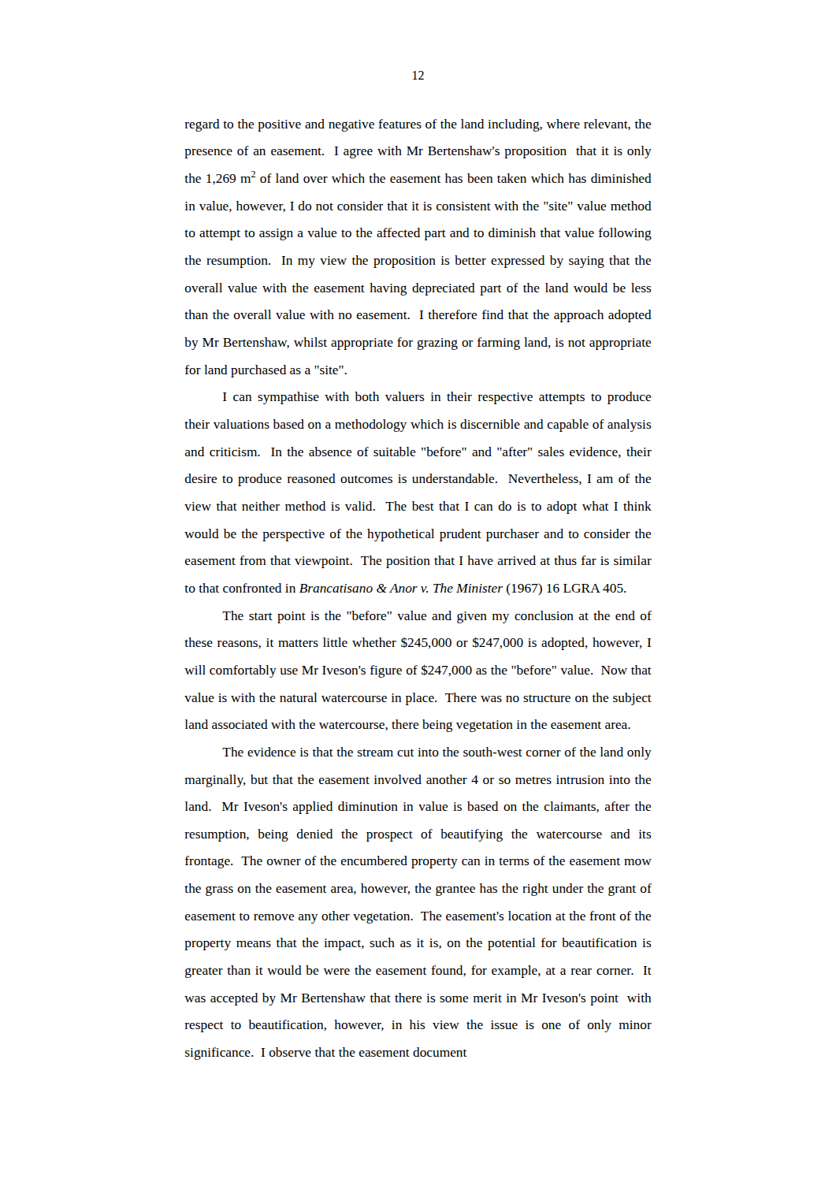12
regard to the positive and negative features of the land including, where relevant, the presence of an easement. I agree with Mr Bertenshaw's proposition that it is only the 1,269 m2 of land over which the easement has been taken which has diminished in value, however, I do not consider that it is consistent with the "site" value method to attempt to assign a value to the affected part and to diminish that value following the resumption. In my view the proposition is better expressed by saying that the overall value with the easement having depreciated part of the land would be less than the overall value with no easement. I therefore find that the approach adopted by Mr Bertenshaw, whilst appropriate for grazing or farming land, is not appropriate for land purchased as a "site".
I can sympathise with both valuers in their respective attempts to produce their valuations based on a methodology which is discernible and capable of analysis and criticism. In the absence of suitable "before" and "after" sales evidence, their desire to produce reasoned outcomes is understandable. Nevertheless, I am of the view that neither method is valid. The best that I can do is to adopt what I think would be the perspective of the hypothetical prudent purchaser and to consider the easement from that viewpoint. The position that I have arrived at thus far is similar to that confronted in Brancatisano & Anor v. The Minister (1967) 16 LGRA 405.
The start point is the "before" value and given my conclusion at the end of these reasons, it matters little whether $245,000 or $247,000 is adopted, however, I will comfortably use Mr Iveson's figure of $247,000 as the "before" value. Now that value is with the natural watercourse in place. There was no structure on the subject land associated with the watercourse, there being vegetation in the easement area.
The evidence is that the stream cut into the south-west corner of the land only marginally, but that the easement involved another 4 or so metres intrusion into the land. Mr Iveson's applied diminution in value is based on the claimants, after the resumption, being denied the prospect of beautifying the watercourse and its frontage. The owner of the encumbered property can in terms of the easement mow the grass on the easement area, however, the grantee has the right under the grant of easement to remove any other vegetation. The easement's location at the front of the property means that the impact, such as it is, on the potential for beautification is greater than it would be were the easement found, for example, at a rear corner. It was accepted by Mr Bertenshaw that there is some merit in Mr Iveson's point with respect to beautification, however, in his view the issue is one of only minor significance. I observe that the easement document